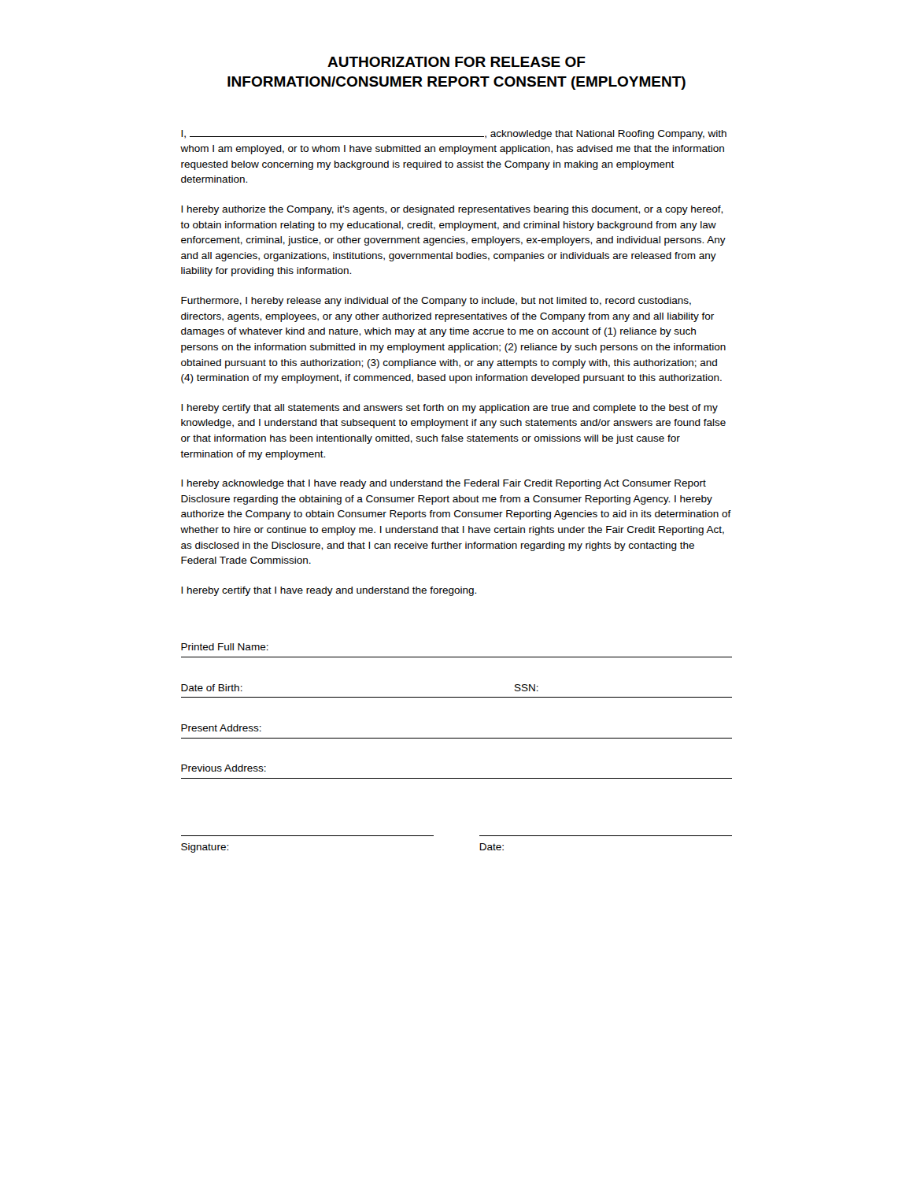AUTHORIZATION FOR RELEASE OF
INFORMATION/CONSUMER REPORT CONSENT (EMPLOYMENT)
I, , acknowledge that National Roofing Company, with whom I am employed, or to whom I have submitted an employment application, has advised me that the information requested below concerning my background is required to assist the Company in making an employment determination.
I hereby authorize the Company, it's agents, or designated representatives bearing this document, or a copy hereof, to obtain information relating to my educational, credit, employment, and criminal history background from any law enforcement, criminal, justice, or other government agencies, employers, ex-employers, and individual persons. Any and all agencies, organizations, institutions, governmental bodies, companies or individuals are released from any liability for providing this information.
Furthermore, I hereby release any individual of the Company to include, but not limited to, record custodians, directors, agents, employees, or any other authorized representatives of the Company from any and all liability for damages of whatever kind and nature, which may at any time accrue to me on account of (1) reliance by such persons on the information submitted in my employment application; (2) reliance by such persons on the information obtained pursuant to this authorization; (3) compliance with, or any attempts to comply with, this authorization; and (4) termination of my employment, if commenced, based upon information developed pursuant to this authorization.
I hereby certify that all statements and answers set forth on my application are true and complete to the best of my knowledge, and I understand that subsequent to employment if any such statements and/or answers are found false or that information has been intentionally omitted, such false statements or omissions will be just cause for termination of my employment.
I hereby acknowledge that I have ready and understand the Federal Fair Credit Reporting Act Consumer Report Disclosure regarding the obtaining of a Consumer Report about me from a Consumer Reporting Agency. I hereby authorize the Company to obtain Consumer Reports from Consumer Reporting Agencies to aid in its determination of whether to hire or continue to employ me. I understand that I have certain rights under the Fair Credit Reporting Act, as disclosed in the Disclosure, and that I can receive further information regarding my rights by contacting the Federal Trade Commission.
I hereby certify that I have ready and understand the foregoing.
Printed Full Name:
Date of Birth: SSN:
Present Address:
Previous Address:
Signature:
Date: